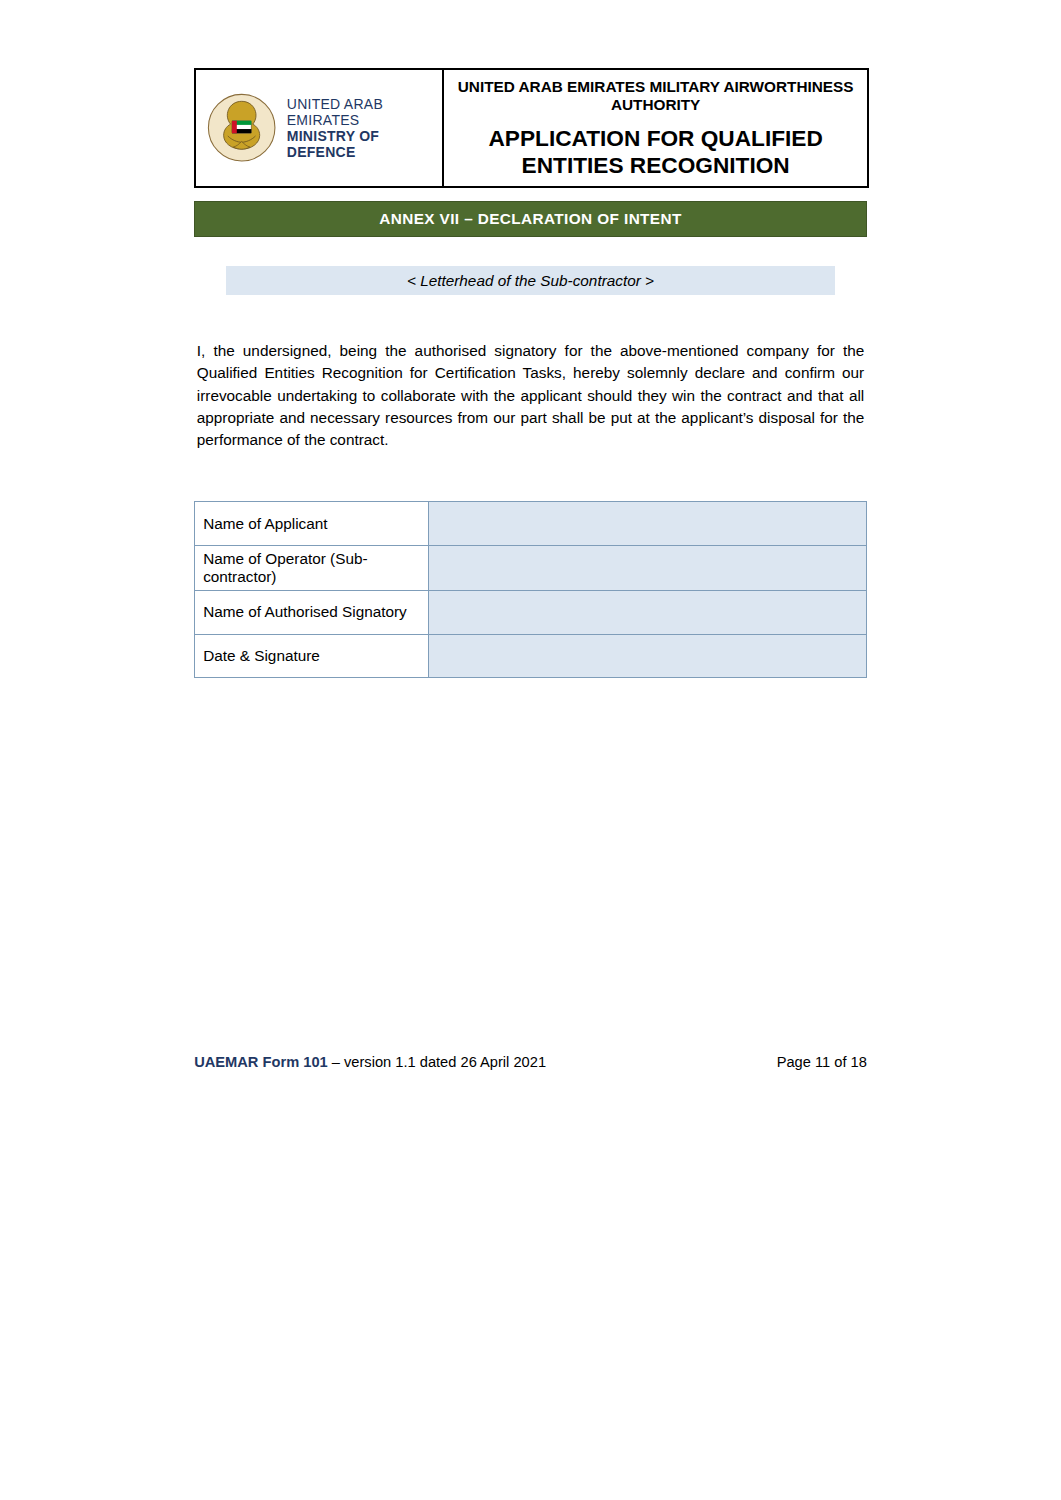UNITED ARAB EMIRATES
MINISTRY OF DEFENCE
UNITED ARAB EMIRATES MILITARY AIRWORTHINESS AUTHORITY
APPLICATION FOR QUALIFIED ENTITIES RECOGNITION
ANNEX VII – DECLARATION OF INTENT
< Letterhead of the Sub-contractor >
I, the undersigned, being the authorised signatory for the above-mentioned company for the Qualified Entities Recognition for Certification Tasks, hereby solemnly declare and confirm our irrevocable undertaking to collaborate with the applicant should they win the contract and that all appropriate and necessary resources from our part shall be put at the applicant’s disposal for the performance of the contract.
| Name of Applicant | |
| Name of Operator (Sub-contractor) | |
| Name of Authorised Signatory | |
| Date & Signature | |
UAEMAR Form 101 – version 1.1 dated 26 April 2021
Page 11 of 18